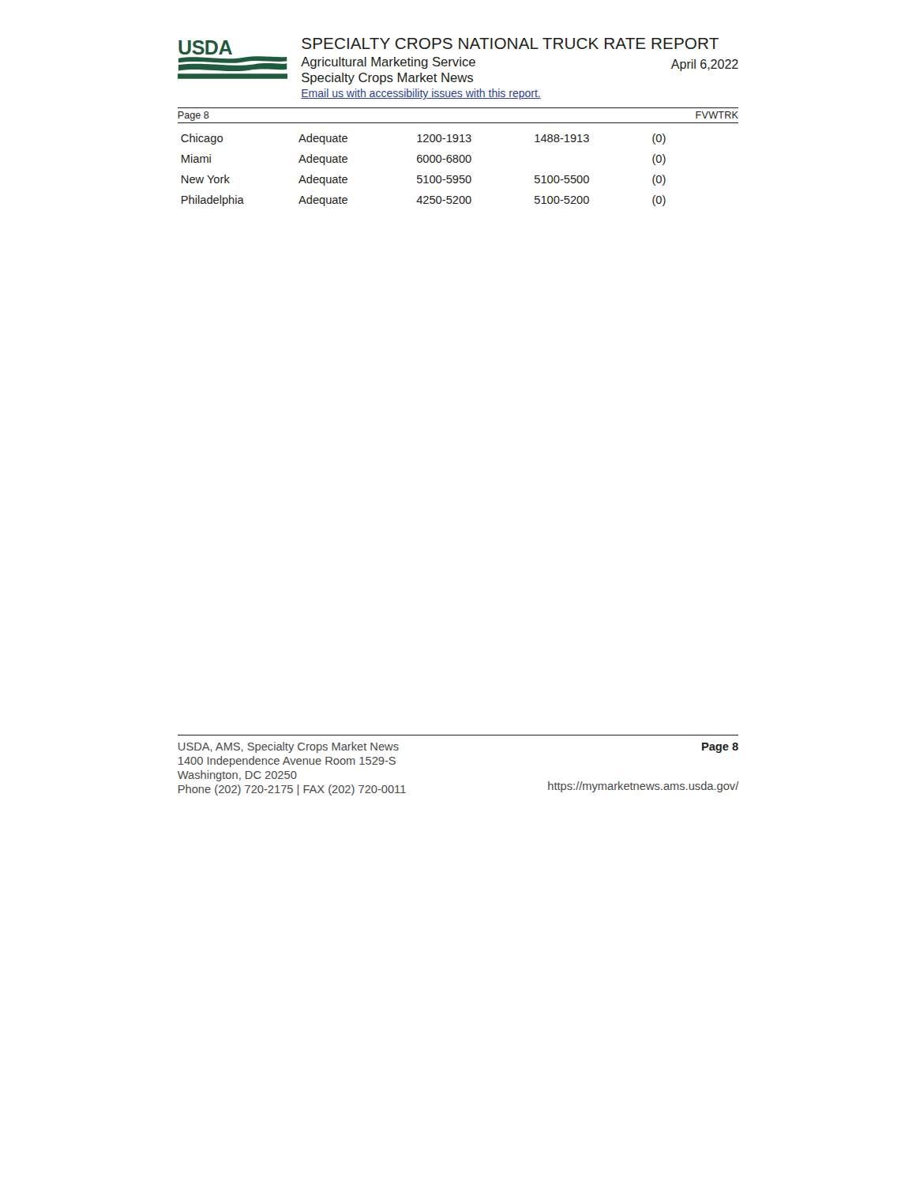USDA
SPECIALTY CROPS NATIONAL TRUCK RATE REPORT
Agricultural Marketing Service
Specialty Crops Market News
Email us with accessibility issues with this report.
April 6,2022
Page 8
FVWTRK
| Chicago | Adequate | 1200-1913 | 1488-1913 | (0) |
| Miami | Adequate | 6000-6800 | | (0) |
| New York | Adequate | 5100-5950 | 5100-5500 | (0) |
| Philadelphia | Adequate | 4250-5200 | 5100-5200 | (0) |
USDA, AMS, Specialty Crops Market News
1400 Independence Avenue Room 1529-S
Washington, DC 20250
Phone (202) 720-2175 | FAX (202) 720-0011
Page 8
https://mymarketnews.ams.usda.gov/